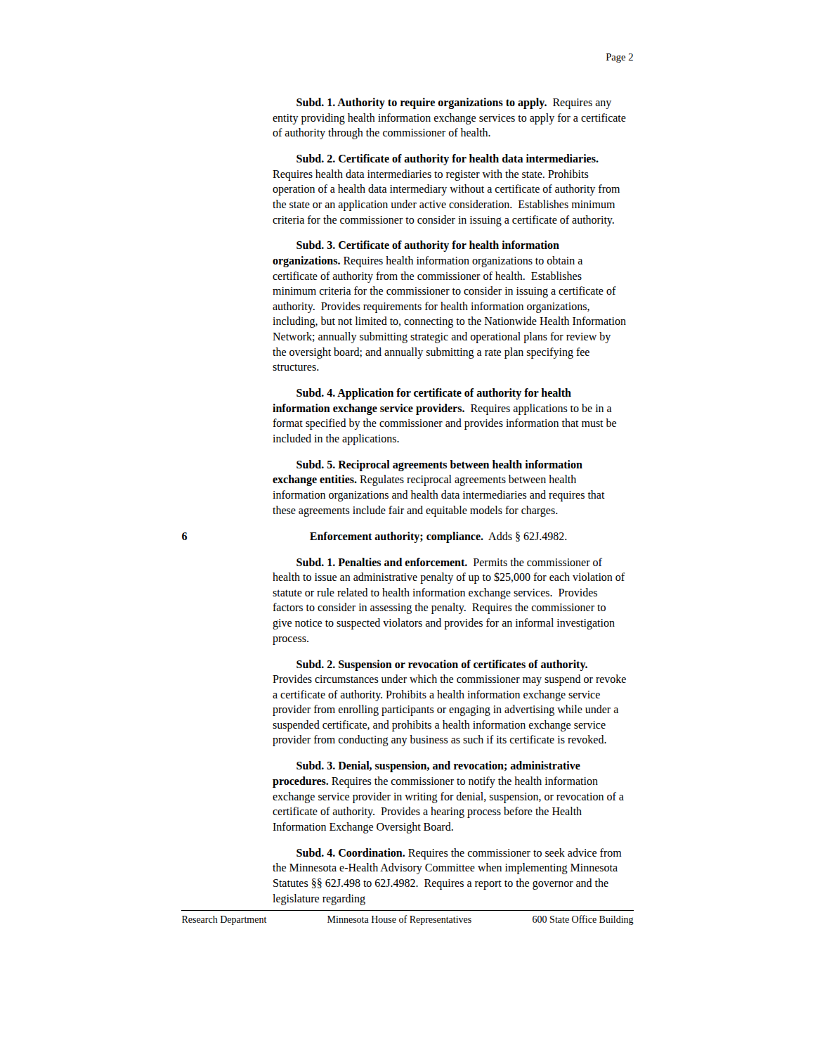Page 2
Subd. 1. Authority to require organizations to apply. Requires any entity providing health information exchange services to apply for a certificate of authority through the commissioner of health.
Subd. 2. Certificate of authority for health data intermediaries. Requires health data intermediaries to register with the state. Prohibits operation of a health data intermediary without a certificate of authority from the state or an application under active consideration. Establishes minimum criteria for the commissioner to consider in issuing a certificate of authority.
Subd. 3. Certificate of authority for health information organizations. Requires health information organizations to obtain a certificate of authority from the commissioner of health. Establishes minimum criteria for the commissioner to consider in issuing a certificate of authority. Provides requirements for health information organizations, including, but not limited to, connecting to the Nationwide Health Information Network; annually submitting strategic and operational plans for review by the oversight board; and annually submitting a rate plan specifying fee structures.
Subd. 4. Application for certificate of authority for health information exchange service providers. Requires applications to be in a format specified by the commissioner and provides information that must be included in the applications.
Subd. 5. Reciprocal agreements between health information exchange entities. Regulates reciprocal agreements between health information organizations and health data intermediaries and requires that these agreements include fair and equitable models for charges.
6
Enforcement authority; compliance. Adds § 62J.4982.
Subd. 1. Penalties and enforcement. Permits the commissioner of health to issue an administrative penalty of up to $25,000 for each violation of statute or rule related to health information exchange services. Provides factors to consider in assessing the penalty. Requires the commissioner to give notice to suspected violators and provides for an informal investigation process.
Subd. 2. Suspension or revocation of certificates of authority. Provides circumstances under which the commissioner may suspend or revoke a certificate of authority. Prohibits a health information exchange service provider from enrolling participants or engaging in advertising while under a suspended certificate, and prohibits a health information exchange service provider from conducting any business as such if its certificate is revoked.
Subd. 3. Denial, suspension, and revocation; administrative procedures. Requires the commissioner to notify the health information exchange service provider in writing for denial, suspension, or revocation of a certificate of authority. Provides a hearing process before the Health Information Exchange Oversight Board.
Subd. 4. Coordination. Requires the commissioner to seek advice from the Minnesota e-Health Advisory Committee when implementing Minnesota Statutes §§ 62J.498 to 62J.4982. Requires a report to the governor and the legislature regarding
Research Department Minnesota House of Representatives 600 State Office Building